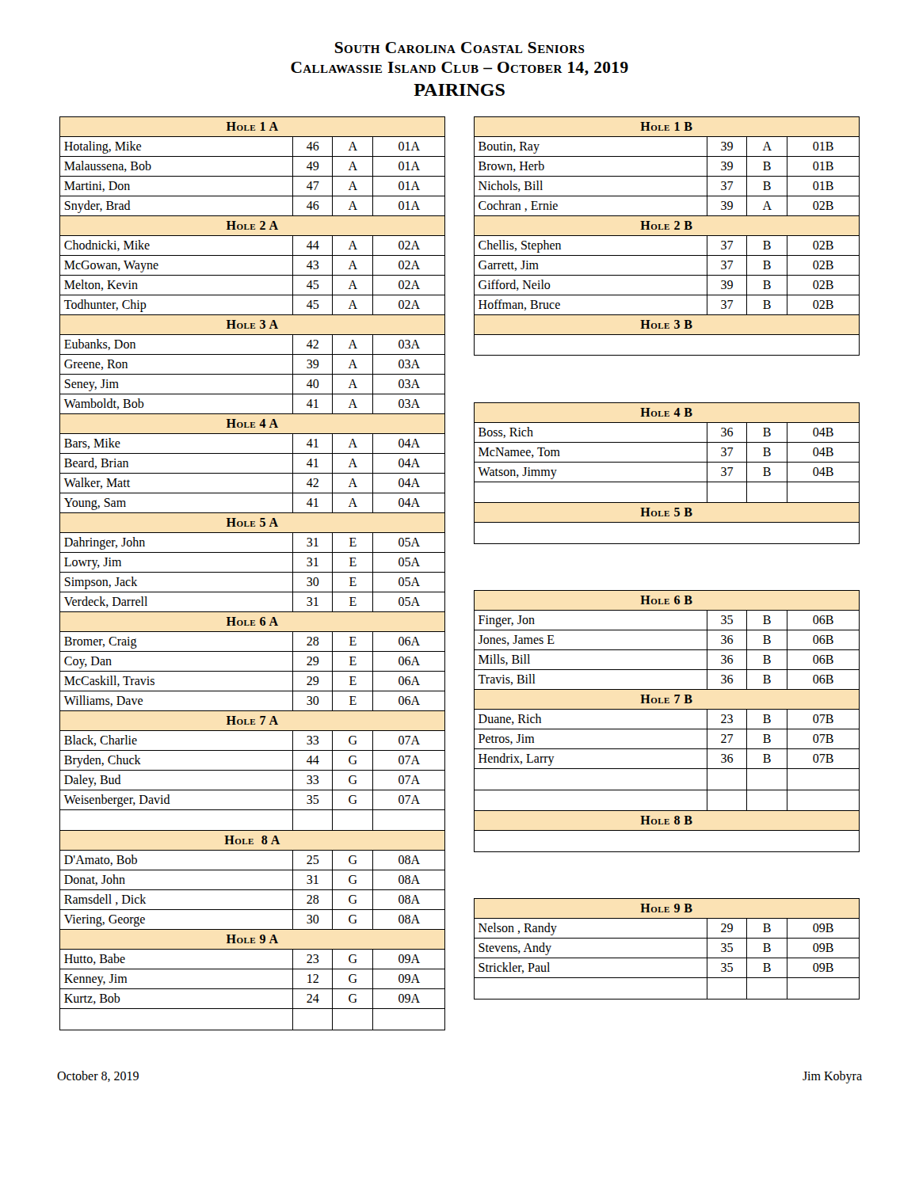South Carolina Coastal Seniors
Callawassie Island Club – October 14, 2019
PAIRINGS
| Hole 1 A |
| --- |
| Hotaling, Mike | 46 | A | 01A |
| Malaussena, Bob | 49 | A | 01A |
| Martini, Don | 47 | A | 01A |
| Snyder, Brad | 46 | A | 01A |
| Hole 2 A |
| Chodnicki, Mike | 44 | A | 02A |
| McGowan, Wayne | 43 | A | 02A |
| Melton, Kevin | 45 | A | 02A |
| Todhunter, Chip | 45 | A | 02A |
| Hole 3 A |
| Eubanks, Don | 42 | A | 03A |
| Greene, Ron | 39 | A | 03A |
| Seney, Jim | 40 | A | 03A |
| Wamboldt, Bob | 41 | A | 03A |
| Hole 4 A |
| Bars, Mike | 41 | A | 04A |
| Beard, Brian | 41 | A | 04A |
| Walker, Matt | 42 | A | 04A |
| Young, Sam | 41 | A | 04A |
| Hole 5 A |
| Dahringer, John | 31 | E | 05A |
| Lowry, Jim | 31 | E | 05A |
| Simpson, Jack | 30 | E | 05A |
| Verdeck, Darrell | 31 | E | 05A |
| Hole 6 A |
| Bromer, Craig | 28 | E | 06A |
| Coy, Dan | 29 | E | 06A |
| McCaskill, Travis | 29 | E | 06A |
| Williams, Dave | 30 | E | 06A |
| Hole 7 A |
| Black, Charlie | 33 | G | 07A |
| Bryden, Chuck | 44 | G | 07A |
| Daley, Bud | 33 | G | 07A |
| Weisenberger, David | 35 | G | 07A |
| Hole 8 A |
| D'Amato, Bob | 25 | G | 08A |
| Donat, John | 31 | G | 08A |
| Ramsdell , Dick | 28 | G | 08A |
| Viering, George | 30 | G | 08A |
| Hole 9 A |
| Hutto, Babe | 23 | G | 09A |
| Kenney, Jim | 12 | G | 09A |
| Kurtz, Bob | 24 | G | 09A |
| Hole 1 B |
| --- |
| Boutin, Ray | 39 | A | 01B |
| Brown, Herb | 39 | B | 01B |
| Nichols, Bill | 37 | B | 01B |
| Cochran , Ernie | 39 | A | 02B |
| Hole 2 B |
| Chellis, Stephen | 37 | B | 02B |
| Garrett, Jim | 37 | B | 02B |
| Gifford, Neilo | 39 | B | 02B |
| Hoffman, Bruce | 37 | B | 02B |
| Hole 3 B |
| Hole 4 B |
| --- |
| Boss, Rich | 36 | B | 04B |
| McNamee, Tom | 37 | B | 04B |
| Watson, Jimmy | 37 | B | 04B |
| Hole 5 B |
| Hole 6 B |
| --- |
| Finger, Jon | 35 | B | 06B |
| Jones, James E | 36 | B | 06B |
| Mills, Bill | 36 | B | 06B |
| Travis, Bill | 36 | B | 06B |
| Hole 7 B |
| Duane, Rich | 23 | B | 07B |
| Petros, Jim | 27 | B | 07B |
| Hendrix, Larry | 36 | B | 07B |
| Hole 8 B |
| Hole 9 B |
| --- |
| Nelson , Randy | 29 | B | 09B |
| Stevens, Andy | 35 | B | 09B |
| Strickler, Paul | 35 | B | 09B |
October 8, 2019
Jim Kobyra